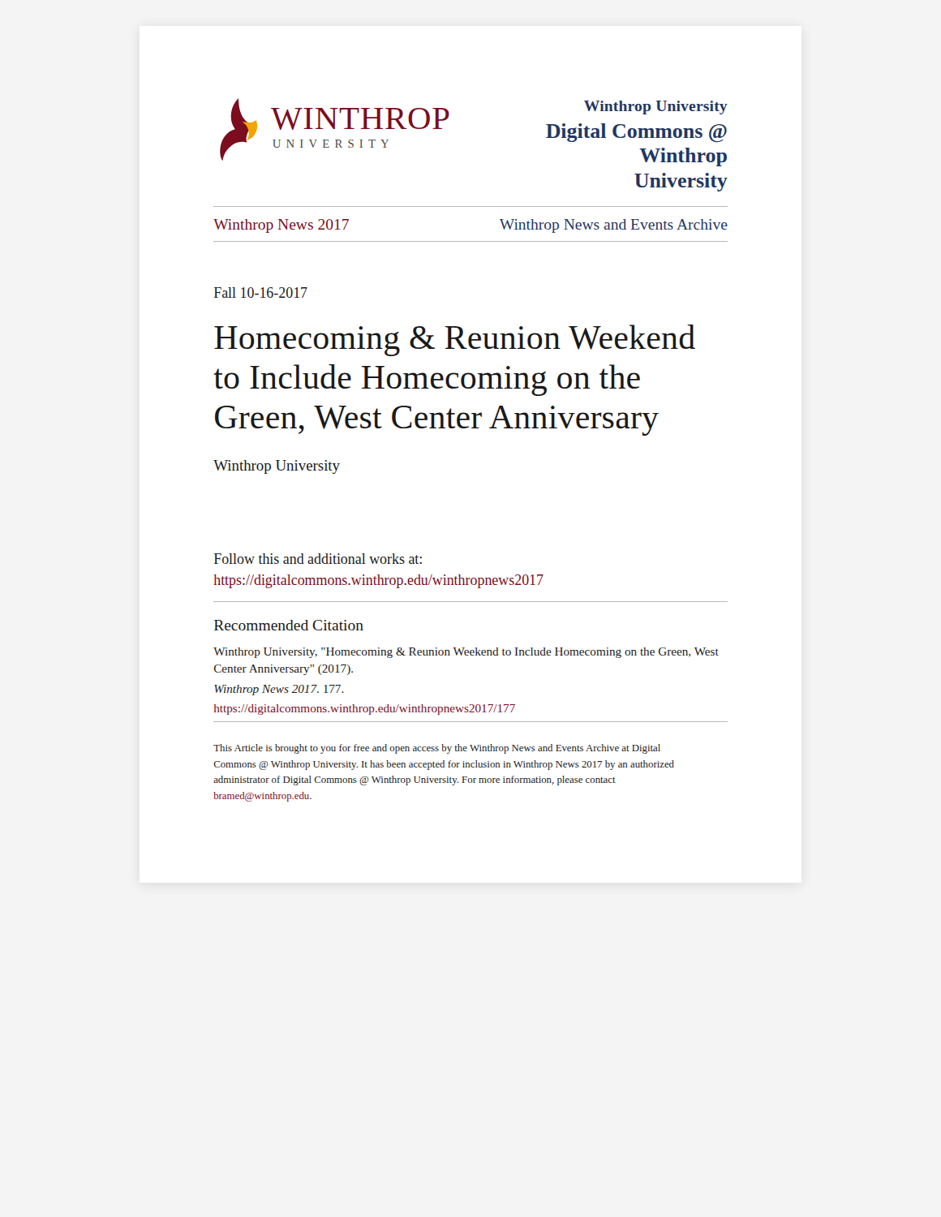WINTHROP UNIVERSITY
Winthrop University
Digital Commons @ Winthrop
University
Winthrop News 2017 Winthrop News and Events Archive
Fall 10-16-2017
Homecoming & Reunion Weekend to Include Homecoming on the Green, West Center Anniversary
Winthrop University
Follow this and additional works at: https://digitalcommons.winthrop.edu/winthropnews2017
Recommended Citation
Winthrop University, "Homecoming & Reunion Weekend to Include Homecoming on the Green, West Center Anniversary" (2017).
Winthrop News 2017. 177.
https://digitalcommons.winthrop.edu/winthropnews2017/177
This Article is brought to you for free and open access by the Winthrop News and Events Archive at Digital Commons @ Winthrop University. It has been accepted for inclusion in Winthrop News 2017 by an authorized administrator of Digital Commons @ Winthrop University. For more information, please contact bramed@winthrop.edu.